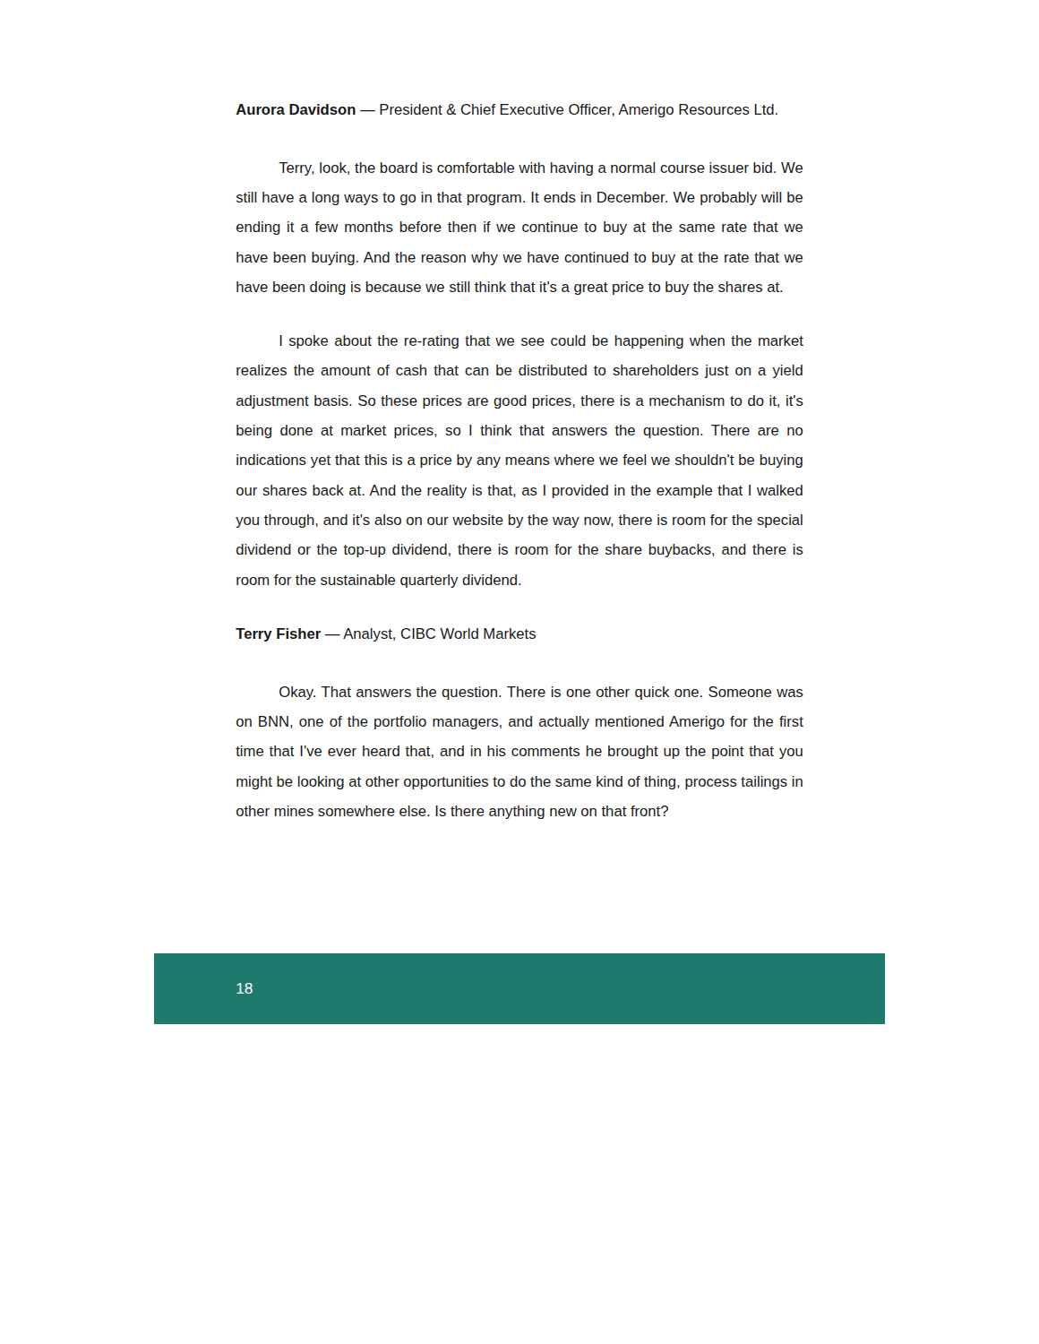Aurora Davidson — President & Chief Executive Officer, Amerigo Resources Ltd.
Terry, look, the board is comfortable with having a normal course issuer bid. We still have a long ways to go in that program. It ends in December. We probably will be ending it a few months before then if we continue to buy at the same rate that we have been buying. And the reason why we have continued to buy at the rate that we have been doing is because we still think that it's a great price to buy the shares at.
I spoke about the re-rating that we see could be happening when the market realizes the amount of cash that can be distributed to shareholders just on a yield adjustment basis. So these prices are good prices, there is a mechanism to do it, it's being done at market prices, so I think that answers the question. There are no indications yet that this is a price by any means where we feel we shouldn't be buying our shares back at. And the reality is that, as I provided in the example that I walked you through, and it's also on our website by the way now, there is room for the special dividend or the top-up dividend, there is room for the share buybacks, and there is room for the sustainable quarterly dividend.
Terry Fisher — Analyst, CIBC World Markets
Okay. That answers the question. There is one other quick one. Someone was on BNN, one of the portfolio managers, and actually mentioned Amerigo for the first time that I've ever heard that, and in his comments he brought up the point that you might be looking at other opportunities to do the same kind of thing, process tailings in other mines somewhere else. Is there anything new on that front?
18